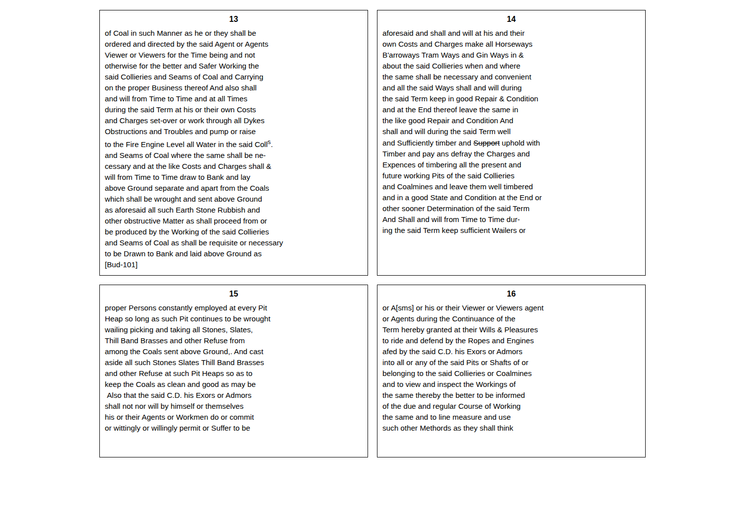13
of Coal in such Manner as he or they shall be
ordered and directed by the said Agent or Agents
Viewer or Viewers for the Time being and not
otherwise for the better and Safer Working the
said Collieries and Seams of Coal and Carrying
on the proper Business thereof And also shall
and will from Time to Time and at all Times
during the said Term at his or their own Costs
and Charges set-over or work through all Dykes
Obstructions and Troubles and pump or raise
to the Fire Engine Level all Water in the said Colls.
and Seams of Coal where the same shall be ne-
cessary and at the like Costs and Charges shall &
will from Time to Time draw to Bank and lay
above Ground separate and apart from the Coals
which shall be wrought and sent above Ground
as aforesaid all such Earth Stone Rubbish and
other obstructive Matter as shall proceed from or
be produced by the Working of the said Collieries
and Seams of Coal as shall be requisite or necessary
to be Drawn to Bank and laid above Ground as
[Bud-101]
14
aforesaid and shall and will at his and their
own Costs and Charges make all Horseways
B'arroways Tram Ways and Gin Ways in &
about the said Collieries when and where
the same shall be necessary and convenient
and all the said Ways shall and will during
the said Term keep in good Repair & Condition
and at the End thereof leave the same in
the like good Repair and Condition And
shall and will during the said Term well
and Sufficiently timber and Support uphold with
Timber and pay ans defray the Charges and
Expences of timbering all the present and
future working Pits of the said Collieries
and Coalmines and leave them well timbered
and in a good State and Condition at the End or
other sooner Determination of the said Term
And Shall and will from Time to Time dur-
ing the said Term keep sufficient Wailers or
15
proper Persons constantly employed at every Pit
Heap so long as such Pit continues to be wrought
wailing picking and taking all Stones, Slates,
Thill Band Brasses and other Refuse from
among the Coals sent above Ground,. And cast
aside all such Stones Slates Thill Band Brasses
and other Refuse at such Pit Heaps so as to
keep the Coals as clean and good as may be
Also that the said C.D. his Exors or Admors
shall not nor will by himself or themselves
his or their Agents or Workmen do or commit
or wittingly or willingly permit or Suffer to be
16
or A[sms] or his or their Viewer or Viewers agent
or Agents during the Continuance of the
Term hereby granted at their Wills & Pleasures
to ride and defend by the Ropes and Engines
afed by the said C.D. his Exors or Admors
into all or any of the said Pits or Shafts of or
belonging to the said Collieries or Coalmines
and to view and inspect the Workings of
the same thereby the better to be informed
of the due and regular Course of Working
the same and to line measure and use
such other Methords as they shall think